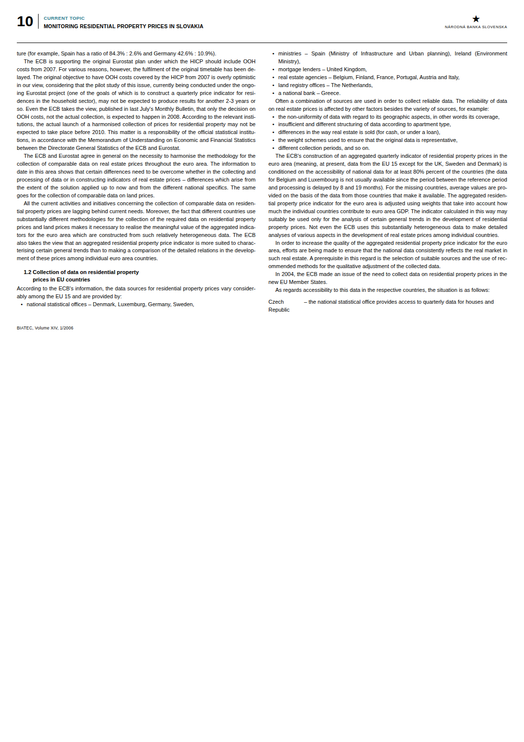10
Current topic
Monitoring residential property prices in Slovakia
★ NÁRODNÁ BANKA SLOVENSKA
ture (for example, Spain has a ratio of 84.3% : 2.6% and Germany 42.6% : 10.9%).
The ECB is supporting the original Eurostat plan under which the HICP should include OOH costs from 2007. For various reasons, however, the fulfilment of the original timetable has been delayed. The original objective to have OOH costs covered by the HICP from 2007 is overly optimistic in our view, considering that the pilot study of this issue, currently being conducted under the ongoing Eurostat project (one of the goals of which is to construct a quarterly price indicator for residences in the household sector), may not be expected to produce results for another 2-3 years or so. Even the ECB takes the view, published in last July's Monthly Bulletin, that only the decision on OOH costs, not the actual collection, is expected to happen in 2008. According to the relevant institutions, the actual launch of a harmonised collection of prices for residential property may not be expected to take place before 2010. This matter is a responsibility of the official statistical institutions, in accordance with the Memorandum of Understanding on Economic and Financial Statistics between the Directorate General Statistics of the ECB and Eurostat.
The ECB and Eurostat agree in general on the necessity to harmonise the methodology for the collection of comparable data on real estate prices throughout the euro area. The information to date in this area shows that certain differences need to be overcome whether in the collecting and processing of data or in constructing indicators of real estate prices – differences which arise from the extent of the solution applied up to now and from the different national specifics. The same goes for the collection of comparable data on land prices.
All the current activities and initiatives concerning the collection of comparable data on residential property prices are lagging behind current needs. Moreover, the fact that different countries use substantially different methodologies for the collection of the required data on residential property prices and land prices makes it necessary to realise the meaningful value of the aggregated indicators for the euro area which are constructed from such relatively heterogeneous data. The ECB also takes the view that an aggregated residential property price indicator is more suited to characterising certain general trends than to making a comparison of the detailed relations in the development of these prices among individual euro area countries.
1.2 Collection of data on residential property
prices in EU countries
According to the ECB's information, the data sources for residential property prices vary considerably among the EU 15 and are provided by:
national statistical offices – Denmark, Luxemburg, Germany, Sweden,
ministries – Spain (Ministry of Infrastructure and Urban planning), Ireland (Environment Ministry),
mortgage lenders – United Kingdom,
real estate agencies – Belgium, Finland, France, Portugal, Austria and Italy,
land registry offices – The Netherlands,
a national bank – Greece.
Often a combination of sources are used in order to collect reliable data. The reliability of data on real estate prices is affected by other factors besides the variety of sources, for example:
the non-uniformity of data with regard to its geographic aspects, in other words its coverage,
insufficient and different structuring of data according to apartment type,
differences in the way real estate is sold (for cash, or under a loan),
the weight schemes used to ensure that the original data is representative,
different collection periods, and so on.
The ECB's construction of an aggregated quarterly indicator of residential property prices in the euro area (meaning, at present, data from the EU 15 except for the UK, Sweden and Denmark) is conditioned on the accessibility of national data for at least 80% percent of the countries (the data for Belgium and Luxembourg is not usually available since the period between the reference period and processing is delayed by 8 and 19 months). For the missing countries, average values are provided on the basis of the data from those countries that make it available. The aggregated residential property price indicator for the euro area is adjusted using weights that take into account how much the individual countries contribute to euro area GDP. The indicator calculated in this way may suitably be used only for the analysis of certain general trends in the development of residential property prices. Not even the ECB uses this substantially heterogeneous data to make detailed analyses of various aspects in the development of real estate prices among individual countries.
In order to increase the quality of the aggregated residential property price indicator for the euro area, efforts are being made to ensure that the national data consistently reflects the real market in such real estate. A prerequisite in this regard is the selection of suitable sources and the use of recommended methods for the qualitative adjustment of the collected data.
In 2004, the ECB made an issue of the need to collect data on residential property prices in the new EU Member States.
As regards accessibility to this data in the respective countries, the situation is as follows:
Czech
Republic
– the national statistical office provides access to quarterly data for houses and
BIATEC, Volume XIV, 1/2006